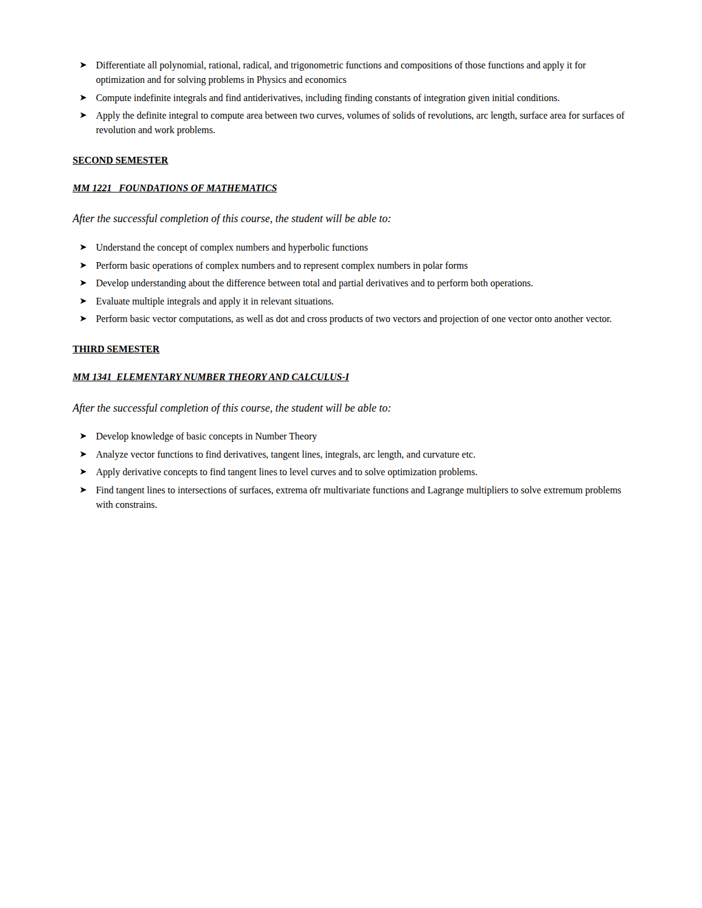Differentiate all polynomial, rational, radical, and trigonometric functions and compositions of those functions and apply it for optimization and for solving problems in Physics and economics
Compute indefinite integrals and find antiderivatives, including finding constants of integration given initial conditions.
Apply the definite integral to compute area between two curves, volumes of solids of revolutions, arc length, surface area for surfaces of revolution and work problems.
SECOND SEMESTER
MM 1221 FOUNDATIONS OF MATHEMATICS
After the successful completion of this course, the student will be able to:
Understand the concept of complex numbers and hyperbolic functions
Perform basic operations of complex numbers and to represent complex numbers in polar forms
Develop understanding about the difference between total and partial derivatives and to perform both operations.
Evaluate multiple integrals and apply it in relevant situations.
Perform basic vector computations, as well as dot and cross products of two vectors and projection of one vector onto another vector.
THIRD SEMESTER
MM 1341 ELEMENTARY NUMBER THEORY AND CALCULUS-I
After the successful completion of this course, the student will be able to:
Develop knowledge of basic concepts in Number Theory
Analyze vector functions to find derivatives, tangent lines, integrals, arc length, and curvature etc.
Apply derivative concepts to find tangent lines to level curves and to solve optimization problems.
Find tangent lines to intersections of surfaces, extrema ofr multivariate functions and Lagrange multipliers to solve extremum problems with constrains.